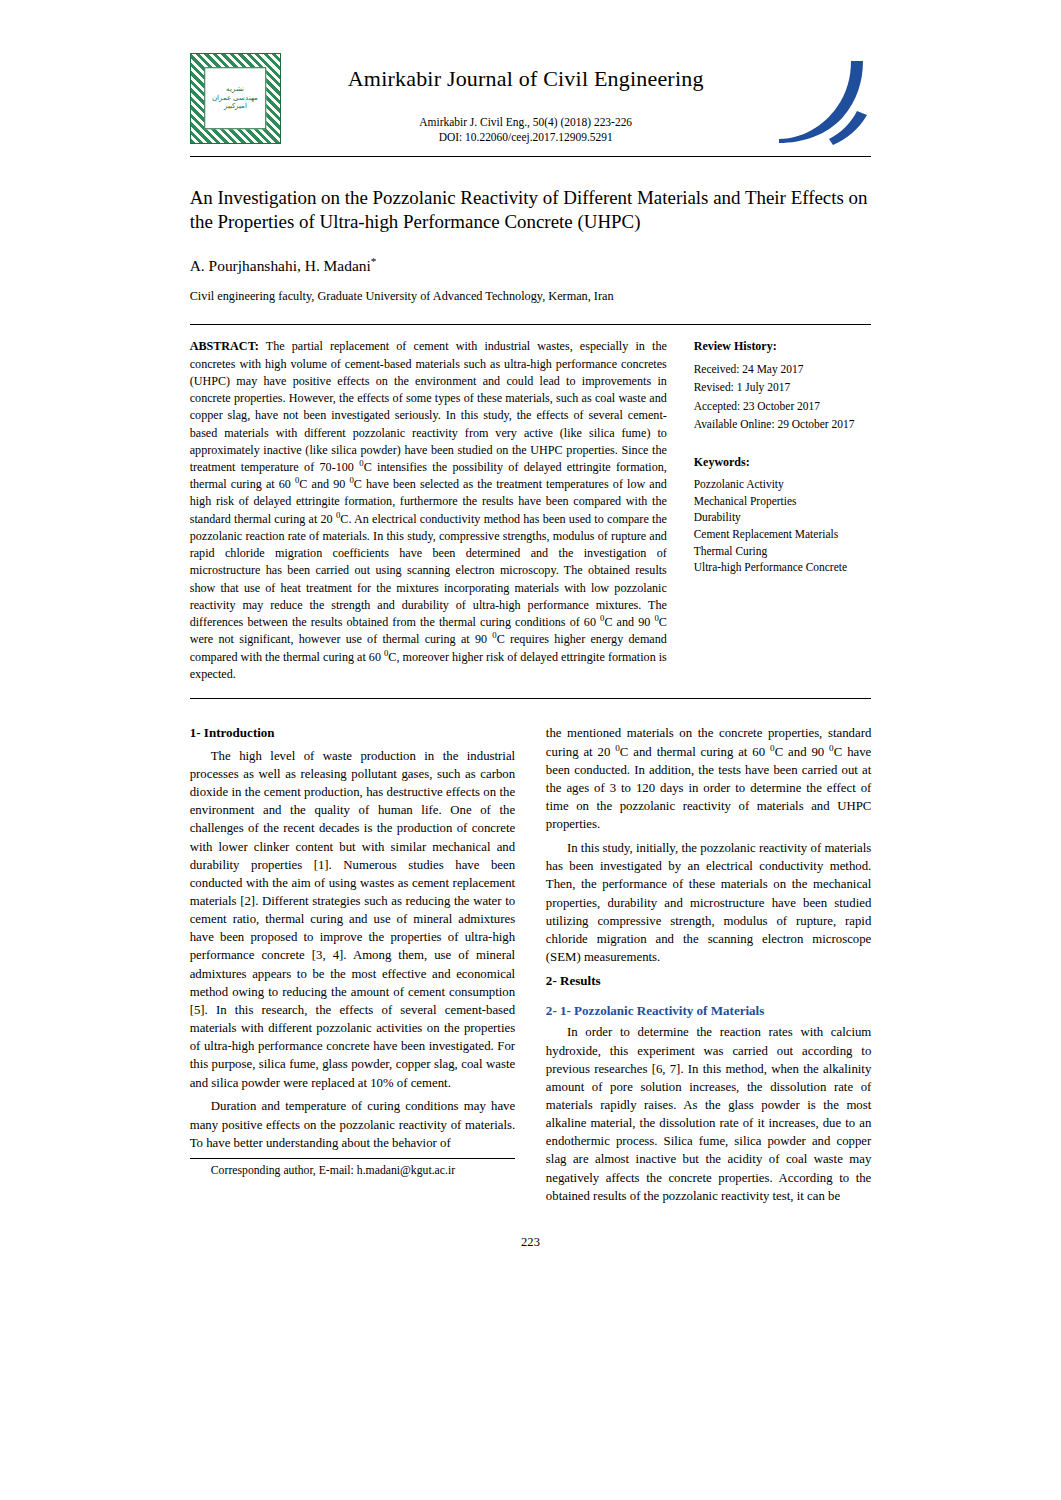نشریه
مهندسی عمران
امیرکبیر
Amirkabir Journal of Civil Engineering
Amirkabir J. Civil Eng., 50(4) (2018) 223-226
DOI: 10.22060/ceej.2017.12909.5291
An Investigation on the Pozzolanic Reactivity of Different Materials and Their Effects on the Properties of Ultra-high Performance Concrete (UHPC)
A. Pourjhanshahi, H. Madani*
Civil engineering faculty, Graduate University of Advanced Technology, Kerman, Iran
ABSTRACT: The partial replacement of cement with industrial wastes, especially in the concretes with high volume of cement-based materials such as ultra-high performance concretes (UHPC) may have positive effects on the environment and could lead to improvements in concrete properties. However, the effects of some types of these materials, such as coal waste and copper slag, have not been investigated seriously. In this study, the effects of several cement-based materials with different pozzolanic reactivity from very active (like silica fume) to approximately inactive (like silica powder) have been studied on the UHPC properties. Since the treatment temperature of 70-100 0C intensifies the possibility of delayed ettringite formation, thermal curing at 60 0C and 90 0C have been selected as the treatment temperatures of low and high risk of delayed ettringite formation, furthermore the results have been compared with the standard thermal curing at 20 0C. An electrical conductivity method has been used to compare the pozzolanic reaction rate of materials. In this study, compressive strengths, modulus of rupture and rapid chloride migration coefficients have been determined and the investigation of microstructure has been carried out using scanning electron microscopy. The obtained results show that use of heat treatment for the mixtures incorporating materials with low pozzolanic reactivity may reduce the strength and durability of ultra-high performance mixtures. The differences between the results obtained from the thermal curing conditions of 60 0C and 90 0C were not significant, however use of thermal curing at 90 0C requires higher energy demand compared with the thermal curing at 60 0C, moreover higher risk of delayed ettringite formation is expected.
Review History:
Received: 24 May 2017
Revised: 1 July 2017
Accepted: 23 October 2017
Available Online: 29 October 2017
Keywords:
Pozzolanic Activity
Mechanical Properties
Durability
Cement Replacement Materials
Thermal Curing
Ultra-high Performance Concrete
1- Introduction
The high level of waste production in the industrial processes as well as releasing pollutant gases, such as carbon dioxide in the cement production, has destructive effects on the environment and the quality of human life. One of the challenges of the recent decades is the production of concrete with lower clinker content but with similar mechanical and durability properties [1]. Numerous studies have been conducted with the aim of using wastes as cement replacement materials [2]. Different strategies such as reducing the water to cement ratio, thermal curing and use of mineral admixtures have been proposed to improve the properties of ultra-high performance concrete [3, 4]. Among them, use of mineral admixtures appears to be the most effective and economical method owing to reducing the amount of cement consumption [5]. In this research, the effects of several cement-based materials with different pozzolanic activities on the properties of ultra-high performance concrete have been investigated. For this purpose, silica fume, glass powder, copper slag, coal waste and silica powder were replaced at 10% of cement.
Duration and temperature of curing conditions may have many positive effects on the pozzolanic reactivity of materials. To have better understanding about the behavior of
Corresponding author, E-mail: h.madani@kgut.ac.ir
the mentioned materials on the concrete properties, standard curing at 20 0C and thermal curing at 60 0C and 90 0C have been conducted. In addition, the tests have been carried out at the ages of 3 to 120 days in order to determine the effect of time on the pozzolanic reactivity of materials and UHPC properties.
In this study, initially, the pozzolanic reactivity of materials has been investigated by an electrical conductivity method. Then, the performance of these materials on the mechanical properties, durability and microstructure have been studied utilizing compressive strength, modulus of rupture, rapid chloride migration and the scanning electron microscope (SEM) measurements.
2- Results
2- 1- Pozzolanic Reactivity of Materials
In order to determine the reaction rates with calcium hydroxide, this experiment was carried out according to previous researches [6, 7]. In this method, when the alkalinity amount of pore solution increases, the dissolution rate of materials rapidly raises. As the glass powder is the most alkaline material, the dissolution rate of it increases, due to an endothermic process. Silica fume, silica powder and copper slag are almost inactive but the acidity of coal waste may negatively affects the concrete properties. According to the obtained results of the pozzolanic reactivity test, it can be
223